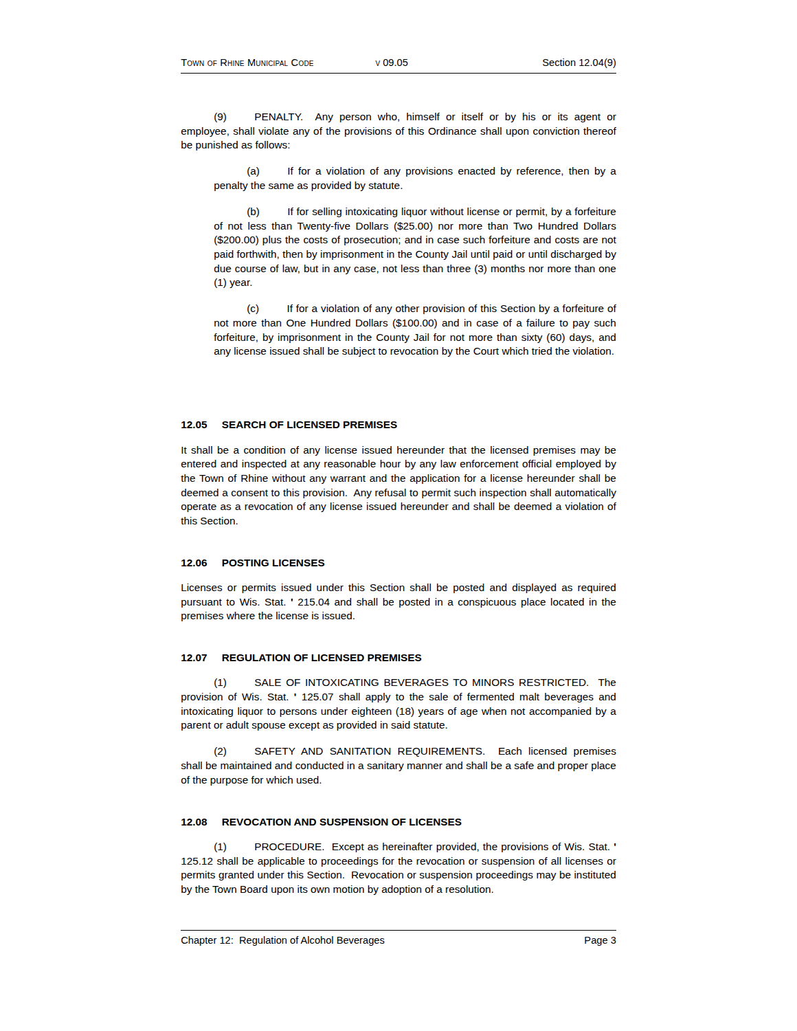Town of Rhine Municipal Code
v 09.05
Section 12.04(9)
(9) PENALTY. Any person who, himself or itself or by his or its agent or employee, shall violate any of the provisions of this Ordinance shall upon conviction thereof be punished as follows:
(a) If for a violation of any provisions enacted by reference, then by a penalty the same as provided by statute.
(b) If for selling intoxicating liquor without license or permit, by a forfeiture of not less than Twenty-five Dollars ($25.00) nor more than Two Hundred Dollars ($200.00) plus the costs of prosecution; and in case such forfeiture and costs are not paid forthwith, then by imprisonment in the County Jail until paid or until discharged by due course of law, but in any case, not less than three (3) months nor more than one (1) year.
(c) If for a violation of any other provision of this Section by a forfeiture of not more than One Hundred Dollars ($100.00) and in case of a failure to pay such forfeiture, by imprisonment in the County Jail for not more than sixty (60) days, and any license issued shall be subject to revocation by the Court which tried the violation.
12.05 Search of Licensed Premises
It shall be a condition of any license issued hereunder that the licensed premises may be entered and inspected at any reasonable hour by any law enforcement official employed by the Town of Rhine without any warrant and the application for a license hereunder shall be deemed a consent to this provision. Any refusal to permit such inspection shall automatically operate as a revocation of any license issued hereunder and shall be deemed a violation of this Section.
12.06 Posting Licenses
Licenses or permits issued under this Section shall be posted and displayed as required pursuant to Wis. Stat. ' 215.04 and shall be posted in a conspicuous place located in the premises where the license is issued.
12.07 Regulation of Licensed Premises
(1) SALE OF INTOXICATING BEVERAGES TO MINORS RESTRICTED. The provision of Wis. Stat. ' 125.07 shall apply to the sale of fermented malt beverages and intoxicating liquor to persons under eighteen (18) years of age when not accompanied by a parent or adult spouse except as provided in said statute.
(2) SAFETY AND SANITATION REQUIREMENTS. Each licensed premises shall be maintained and conducted in a sanitary manner and shall be a safe and proper place of the purpose for which used.
12.08 Revocation and Suspension of Licenses
(1) PROCEDURE. Except as hereinafter provided, the provisions of Wis. Stat. ' 125.12 shall be applicable to proceedings for the revocation or suspension of all licenses or permits granted under this Section. Revocation or suspension proceedings may be instituted by the Town Board upon its own motion by adoption of a resolution.
Chapter 12: Regulation of Alcohol Beverages
Page 3